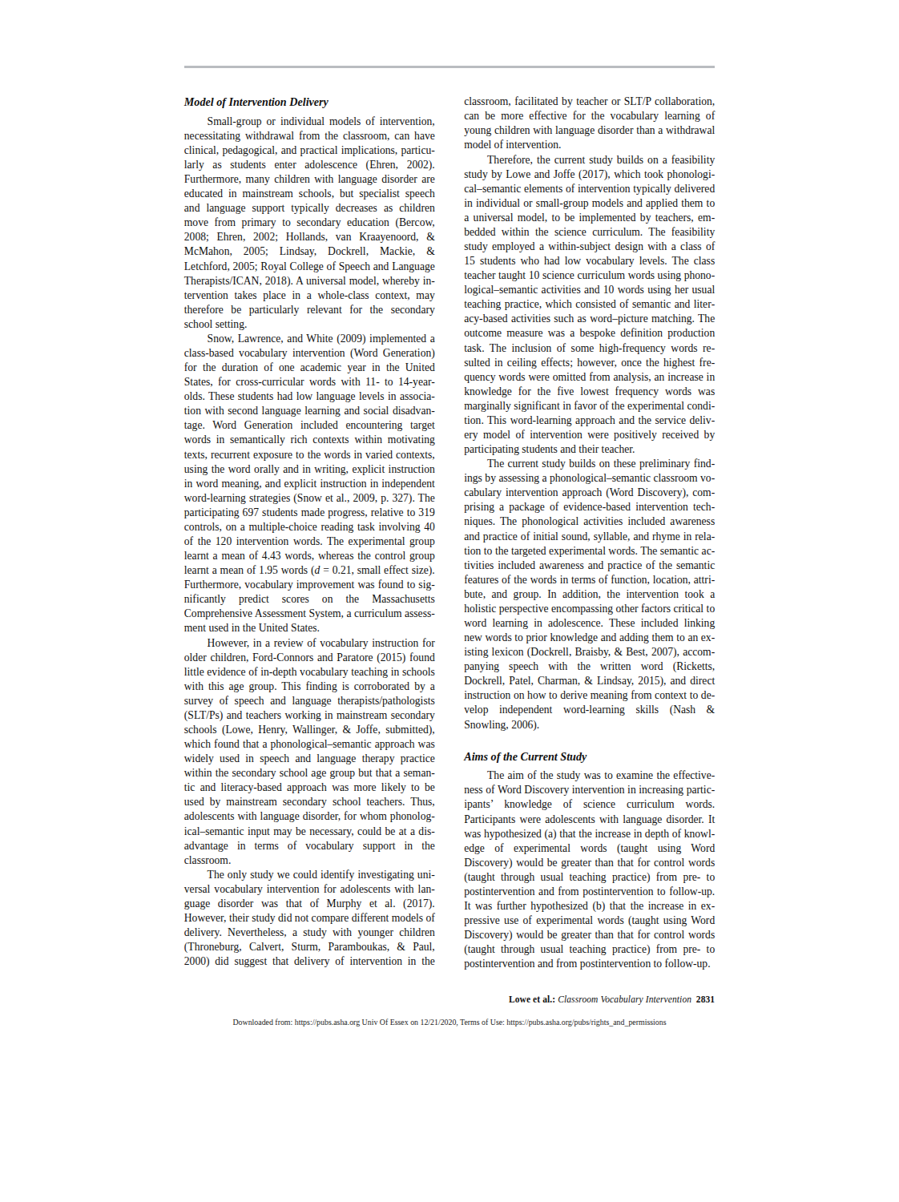Model of Intervention Delivery
Small-group or individual models of intervention, necessitating withdrawal from the classroom, can have clinical, pedagogical, and practical implications, particularly as students enter adolescence (Ehren, 2002). Furthermore, many children with language disorder are educated in mainstream schools, but specialist speech and language support typically decreases as children move from primary to secondary education (Bercow, 2008; Ehren, 2002; Hollands, van Kraayenoord, & McMahon, 2005; Lindsay, Dockrell, Mackie, & Letchford, 2005; Royal College of Speech and Language Therapists/ICAN, 2018). A universal model, whereby intervention takes place in a whole-class context, may therefore be particularly relevant for the secondary school setting.
Snow, Lawrence, and White (2009) implemented a class-based vocabulary intervention (Word Generation) for the duration of one academic year in the United States, for cross-curricular words with 11- to 14-year-olds. These students had low language levels in association with second language learning and social disadvantage. Word Generation included encountering target words in semantically rich contexts within motivating texts, recurrent exposure to the words in varied contexts, using the word orally and in writing, explicit instruction in word meaning, and explicit instruction in independent word-learning strategies (Snow et al., 2009, p. 327). The participating 697 students made progress, relative to 319 controls, on a multiple-choice reading task involving 40 of the 120 intervention words. The experimental group learnt a mean of 4.43 words, whereas the control group learnt a mean of 1.95 words (d = 0.21, small effect size). Furthermore, vocabulary improvement was found to significantly predict scores on the Massachusetts Comprehensive Assessment System, a curriculum assessment used in the United States.
However, in a review of vocabulary instruction for older children, Ford-Connors and Paratore (2015) found little evidence of in-depth vocabulary teaching in schools with this age group. This finding is corroborated by a survey of speech and language therapists/pathologists (SLT/Ps) and teachers working in mainstream secondary schools (Lowe, Henry, Wallinger, & Joffe, submitted), which found that a phonological–semantic approach was widely used in speech and language therapy practice within the secondary school age group but that a semantic and literacy-based approach was more likely to be used by mainstream secondary school teachers. Thus, adolescents with language disorder, for whom phonological–semantic input may be necessary, could be at a disadvantage in terms of vocabulary support in the classroom.
The only study we could identify investigating universal vocabulary intervention for adolescents with language disorder was that of Murphy et al. (2017). However, their study did not compare different models of delivery. Nevertheless, a study with younger children (Throneburg, Calvert, Sturm, Paramboukas, & Paul, 2000) did suggest that delivery of intervention in the classroom, facilitated by teacher or SLT/P collaboration, can be more effective for the vocabulary learning of young children with language disorder than a withdrawal model of intervention.
Therefore, the current study builds on a feasibility study by Lowe and Joffe (2017), which took phonological–semantic elements of intervention typically delivered in individual or small-group models and applied them to a universal model, to be implemented by teachers, embedded within the science curriculum. The feasibility study employed a within-subject design with a class of 15 students who had low vocabulary levels. The class teacher taught 10 science curriculum words using phonological–semantic activities and 10 words using her usual teaching practice, which consisted of semantic and literacy-based activities such as word–picture matching. The outcome measure was a bespoke definition production task. The inclusion of some high-frequency words resulted in ceiling effects; however, once the highest frequency words were omitted from analysis, an increase in knowledge for the five lowest frequency words was marginally significant in favor of the experimental condition. This word-learning approach and the service delivery model of intervention were positively received by participating students and their teacher.
The current study builds on these preliminary findings by assessing a phonological–semantic classroom vocabulary intervention approach (Word Discovery), comprising a package of evidence-based intervention techniques. The phonological activities included awareness and practice of initial sound, syllable, and rhyme in relation to the targeted experimental words. The semantic activities included awareness and practice of the semantic features of the words in terms of function, location, attribute, and group. In addition, the intervention took a holistic perspective encompassing other factors critical to word learning in adolescence. These included linking new words to prior knowledge and adding them to an existing lexicon (Dockrell, Braisby, & Best, 2007), accompanying speech with the written word (Ricketts, Dockrell, Patel, Charman, & Lindsay, 2015), and direct instruction on how to derive meaning from context to develop independent word-learning skills (Nash & Snowling, 2006).
Aims of the Current Study
The aim of the study was to examine the effectiveness of Word Discovery intervention in increasing participants’ knowledge of science curriculum words. Participants were adolescents with language disorder. It was hypothesized (a) that the increase in depth of knowledge of experimental words (taught using Word Discovery) would be greater than that for control words (taught through usual teaching practice) from pre- to postintervention and from postintervention to follow-up. It was further hypothesized (b) that the increase in expressive use of experimental words (taught using Word Discovery) would be greater than that for control words (taught through usual teaching practice) from pre- to postintervention and from postintervention to follow-up.
Lowe et al.: Classroom Vocabulary Intervention 2831
Downloaded from: https://pubs.asha.org Univ Of Essex on 12/21/2020, Terms of Use: https://pubs.asha.org/pubs/rights_and_permissions